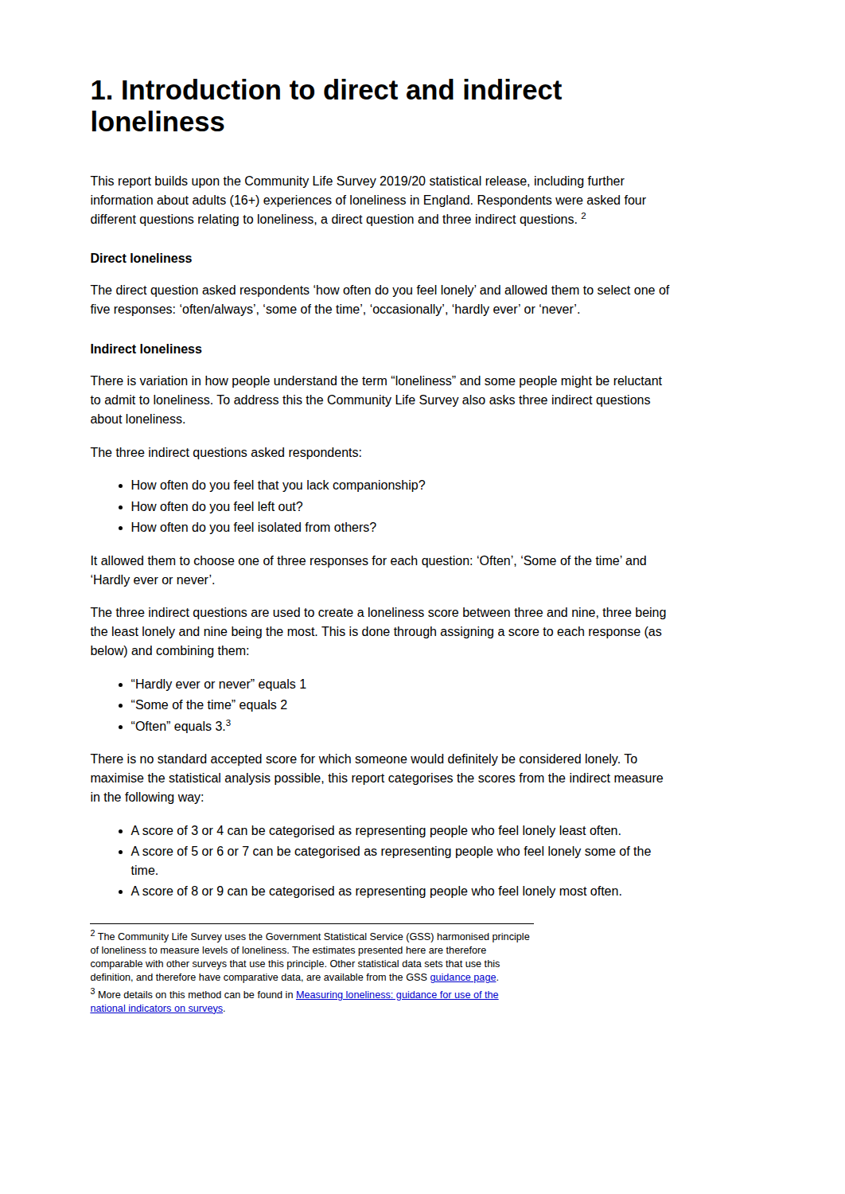1. Introduction to direct and indirect loneliness
This report builds upon the Community Life Survey 2019/20 statistical release, including further information about adults (16+) experiences of loneliness in England. Respondents were asked four different questions relating to loneliness, a direct question and three indirect questions. 2
Direct loneliness
The direct question asked respondents ‘how often do you feel lonely’ and allowed them to select one of five responses: ‘often/always’, ‘some of the time’, ‘occasionally’, ‘hardly ever’ or ‘never’.
Indirect loneliness
There is variation in how people understand the term “loneliness” and some people might be reluctant to admit to loneliness. To address this the Community Life Survey also asks three indirect questions about loneliness.
The three indirect questions asked respondents:
How often do you feel that you lack companionship?
How often do you feel left out?
How often do you feel isolated from others?
It allowed them to choose one of three responses for each question: ‘Often’, ‘Some of the time’ and ‘Hardly ever or never’.
The three indirect questions are used to create a loneliness score between three and nine, three being the least lonely and nine being the most. This is done through assigning a score to each response (as below) and combining them:
“Hardly ever or never” equals 1
“Some of the time” equals 2
“Often” equals 3.3
There is no standard accepted score for which someone would definitely be considered lonely. To maximise the statistical analysis possible, this report categorises the scores from the indirect measure in the following way:
A score of 3 or 4 can be categorised as representing people who feel lonely least often.
A score of 5 or 6 or 7 can be categorised as representing people who feel lonely some of the time.
A score of 8 or 9 can be categorised as representing people who feel lonely most often.
2 The Community Life Survey uses the Government Statistical Service (GSS) harmonised principle of loneliness to measure levels of loneliness. The estimates presented here are therefore comparable with other surveys that use this principle. Other statistical data sets that use this definition, and therefore have comparative data, are available from the GSS guidance page.
3 More details on this method can be found in Measuring loneliness: guidance for use of the national indicators on surveys.